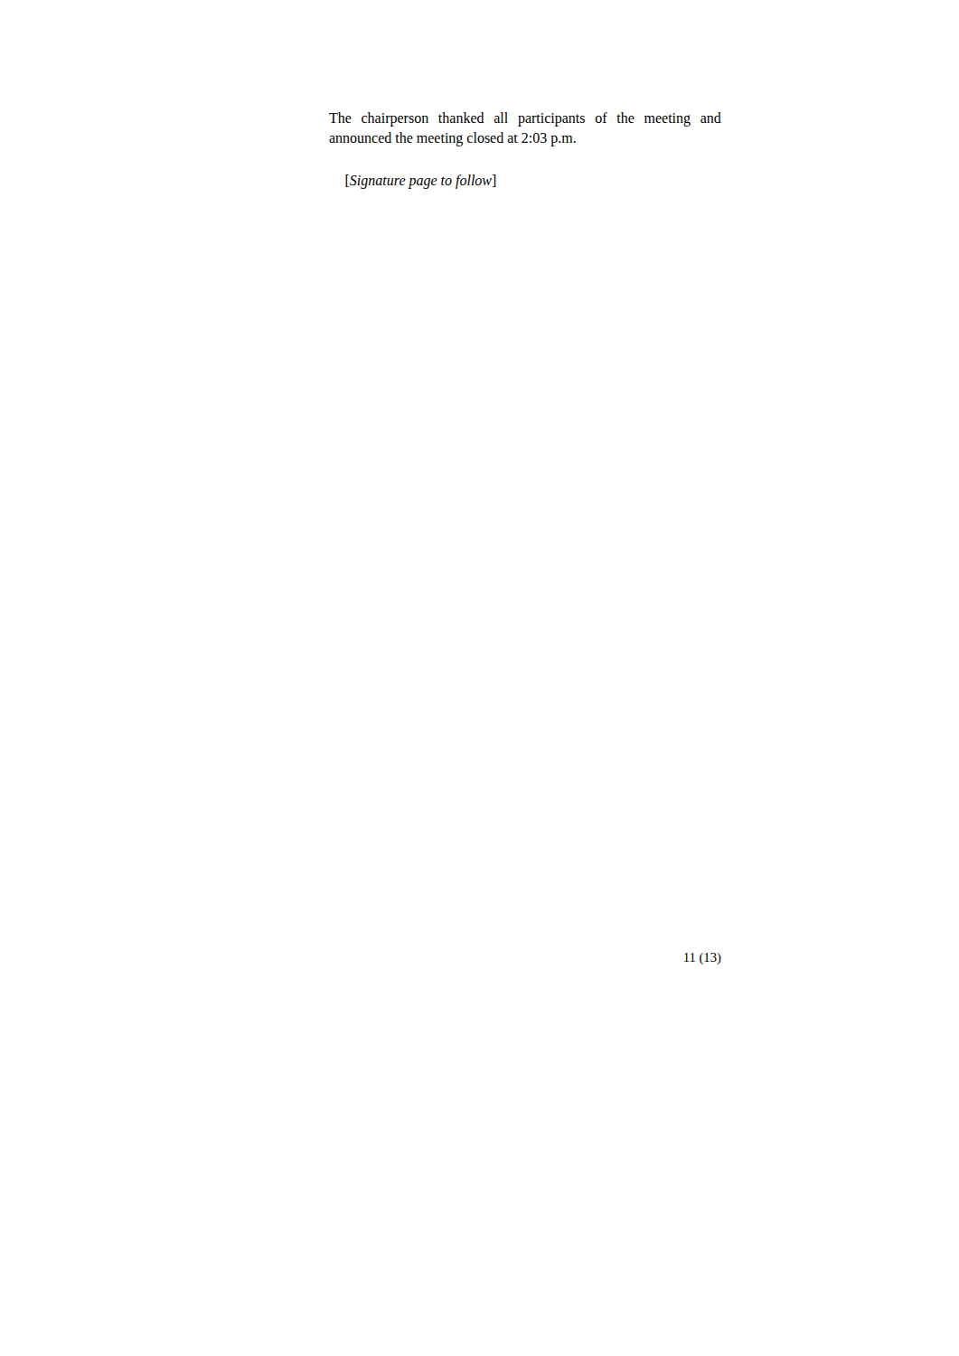The chairperson thanked all participants of the meeting and announced the meeting closed at 2:03 p.m.
[Signature page to follow]
11 (13)